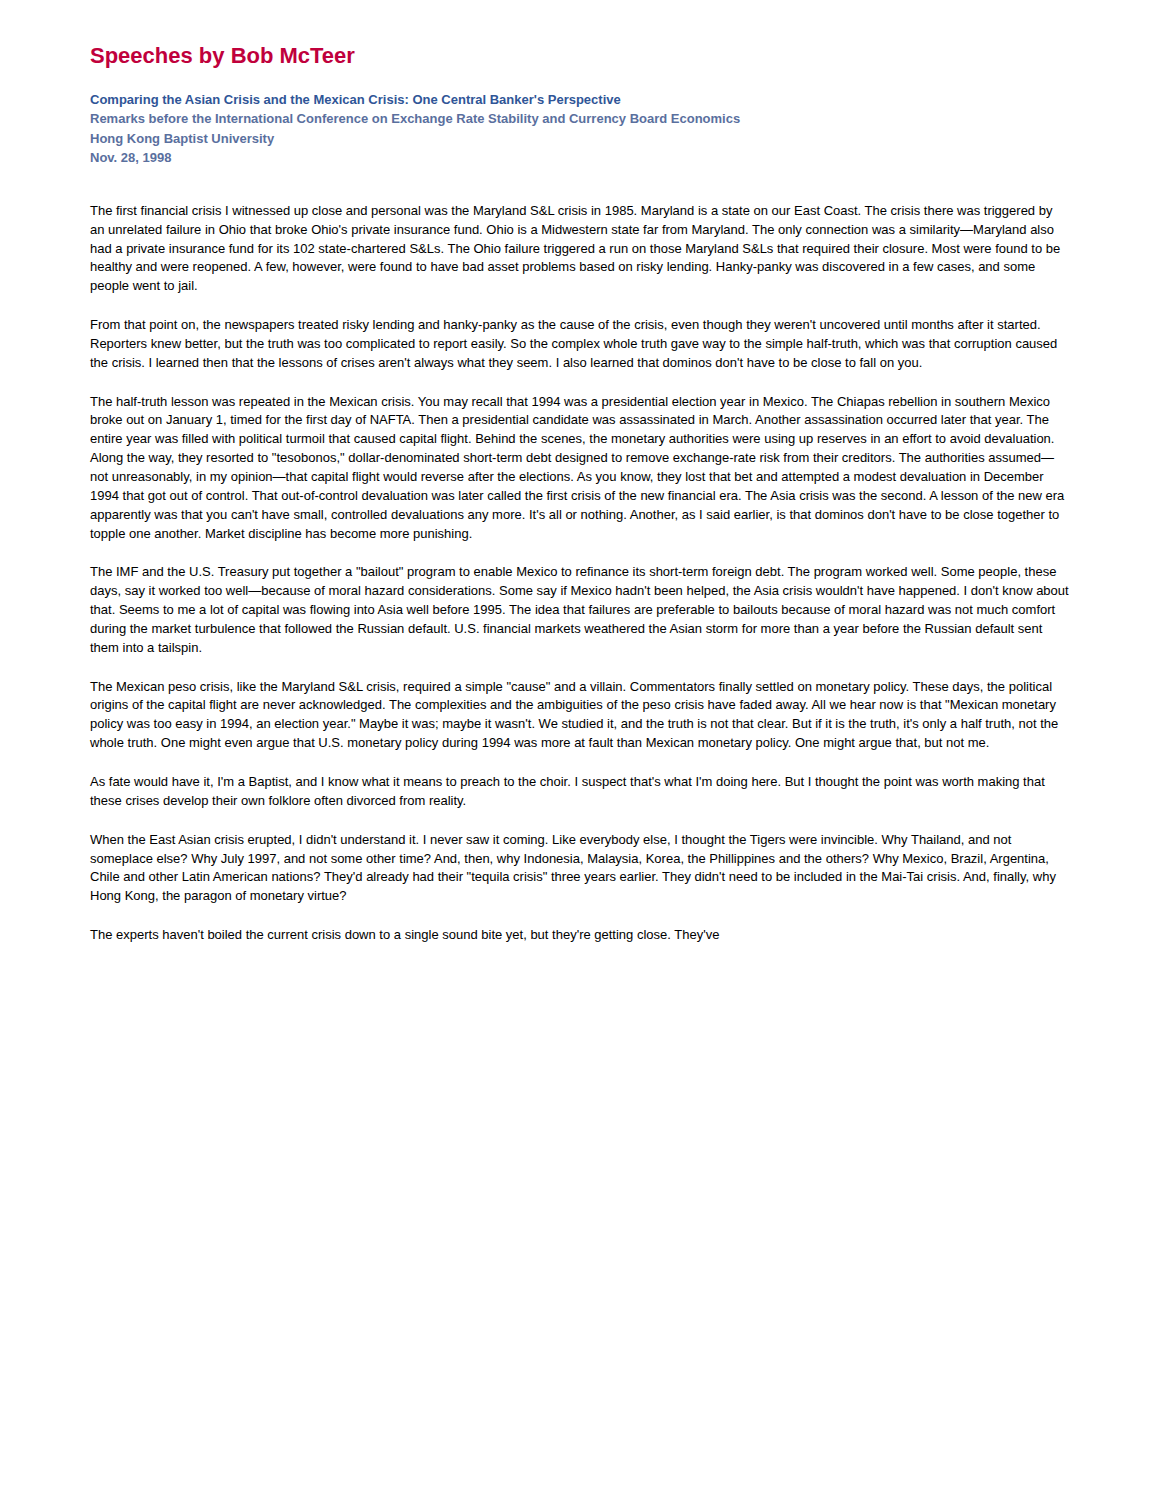Speeches by Bob McTeer
Comparing the Asian Crisis and the Mexican Crisis: One Central Banker's Perspective
Remarks before the International Conference on Exchange Rate Stability and Currency Board Economics
Hong Kong Baptist University
Nov. 28, 1998
The first financial crisis I witnessed up close and personal was the Maryland S&L crisis in 1985. Maryland is a state on our East Coast. The crisis there was triggered by an unrelated failure in Ohio that broke Ohio's private insurance fund. Ohio is a Midwestern state far from Maryland. The only connection was a similarity—Maryland also had a private insurance fund for its 102 state-chartered S&Ls. The Ohio failure triggered a run on those Maryland S&Ls that required their closure. Most were found to be healthy and were reopened. A few, however, were found to have bad asset problems based on risky lending. Hanky-panky was discovered in a few cases, and some people went to jail.
From that point on, the newspapers treated risky lending and hanky-panky as the cause of the crisis, even though they weren't uncovered until months after it started. Reporters knew better, but the truth was too complicated to report easily. So the complex whole truth gave way to the simple half-truth, which was that corruption caused the crisis. I learned then that the lessons of crises aren't always what they seem. I also learned that dominos don't have to be close to fall on you.
The half-truth lesson was repeated in the Mexican crisis. You may recall that 1994 was a presidential election year in Mexico. The Chiapas rebellion in southern Mexico broke out on January 1, timed for the first day of NAFTA. Then a presidential candidate was assassinated in March. Another assassination occurred later that year. The entire year was filled with political turmoil that caused capital flight. Behind the scenes, the monetary authorities were using up reserves in an effort to avoid devaluation. Along the way, they resorted to "tesobonos," dollar-denominated short-term debt designed to remove exchange-rate risk from their creditors. The authorities assumed—not unreasonably, in my opinion—that capital flight would reverse after the elections. As you know, they lost that bet and attempted a modest devaluation in December 1994 that got out of control. That out-of-control devaluation was later called the first crisis of the new financial era. The Asia crisis was the second. A lesson of the new era apparently was that you can't have small, controlled devaluations any more. It's all or nothing. Another, as I said earlier, is that dominos don't have to be close together to topple one another. Market discipline has become more punishing.
The IMF and the U.S. Treasury put together a "bailout" program to enable Mexico to refinance its short-term foreign debt. The program worked well. Some people, these days, say it worked too well—because of moral hazard considerations. Some say if Mexico hadn't been helped, the Asia crisis wouldn't have happened. I don't know about that. Seems to me a lot of capital was flowing into Asia well before 1995. The idea that failures are preferable to bailouts because of moral hazard was not much comfort during the market turbulence that followed the Russian default. U.S. financial markets weathered the Asian storm for more than a year before the Russian default sent them into a tailspin.
The Mexican peso crisis, like the Maryland S&L crisis, required a simple "cause" and a villain. Commentators finally settled on monetary policy. These days, the political origins of the capital flight are never acknowledged. The complexities and the ambiguities of the peso crisis have faded away. All we hear now is that "Mexican monetary policy was too easy in 1994, an election year." Maybe it was; maybe it wasn't. We studied it, and the truth is not that clear. But if it is the truth, it's only a half truth, not the whole truth. One might even argue that U.S. monetary policy during 1994 was more at fault than Mexican monetary policy. One might argue that, but not me.
As fate would have it, I'm a Baptist, and I know what it means to preach to the choir. I suspect that's what I'm doing here. But I thought the point was worth making that these crises develop their own folklore often divorced from reality.
When the East Asian crisis erupted, I didn't understand it. I never saw it coming. Like everybody else, I thought the Tigers were invincible. Why Thailand, and not someplace else? Why July 1997, and not some other time? And, then, why Indonesia, Malaysia, Korea, the Phillippines and the others? Why Mexico, Brazil, Argentina, Chile and other Latin American nations? They'd already had their "tequila crisis" three years earlier. They didn't need to be included in the Mai-Tai crisis. And, finally, why Hong Kong, the paragon of monetary virtue?
The experts haven't boiled the current crisis down to a single sound bite yet, but they're getting close. They've